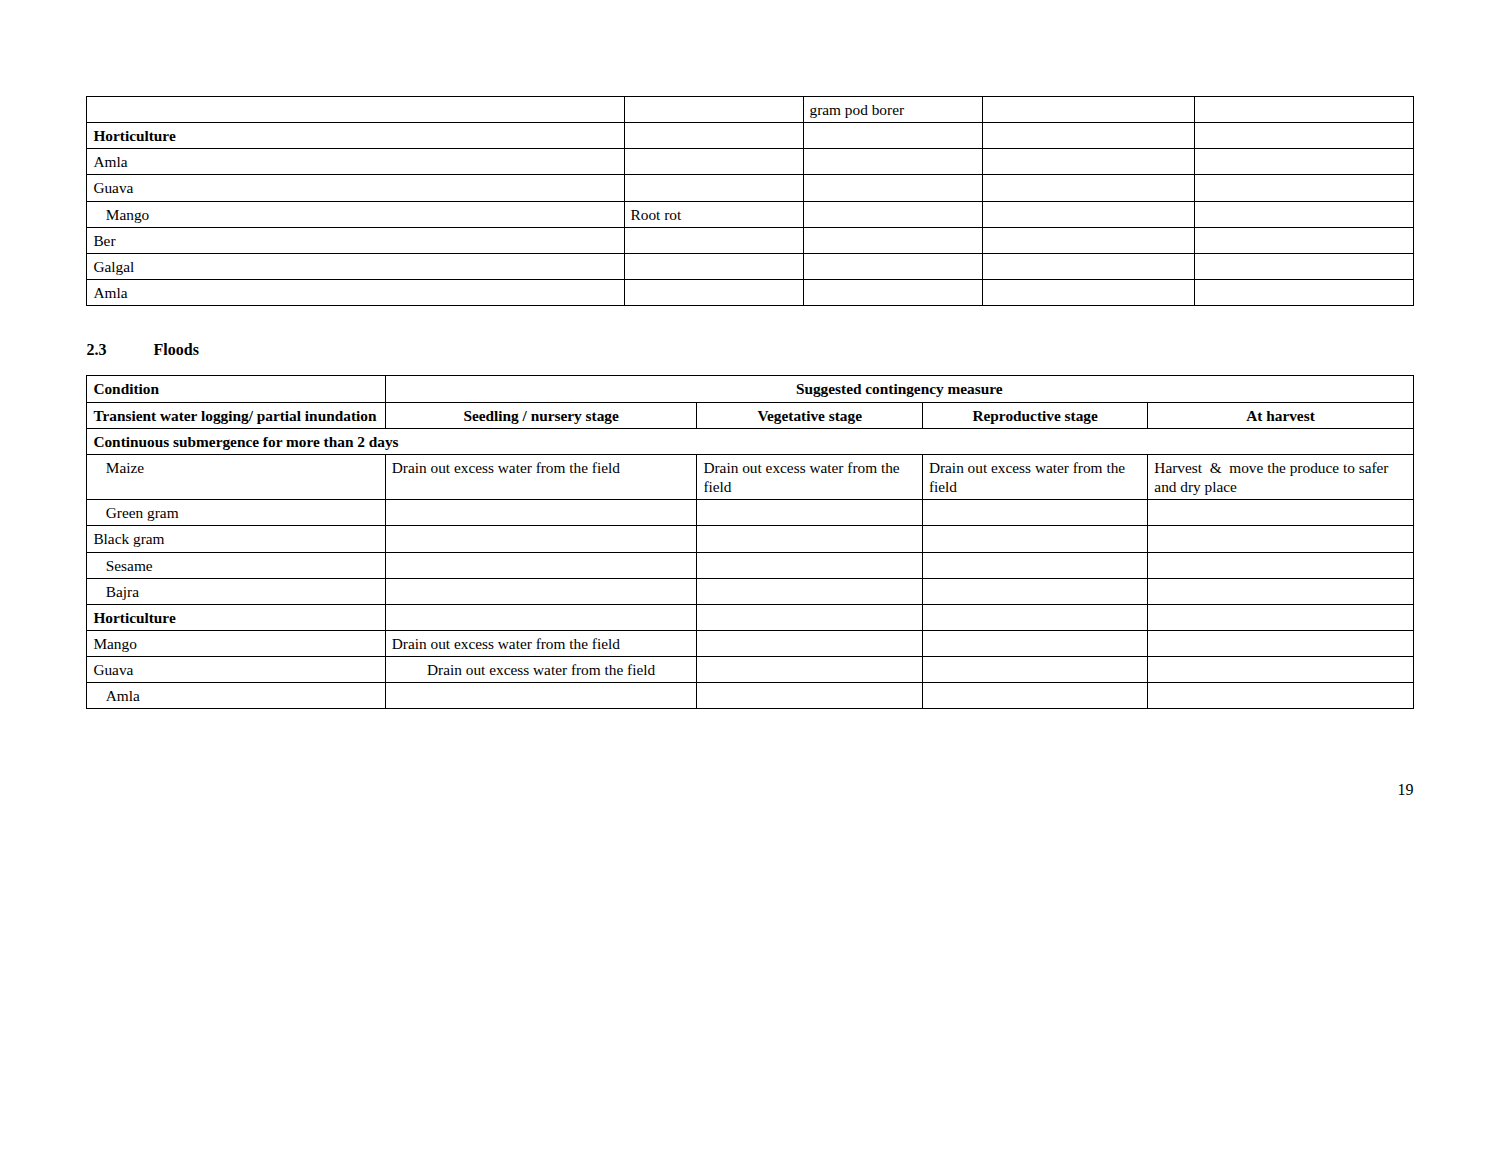| | | gram pod borer | | |
| Horticulture | | | | |
| Amla | | | | |
| Guava | | | | |
| Mango | Root rot | | | |
| Ber | | | | |
| Galgal | | | | |
| Amla | | | | |
2.3 Floods
| Condition | Suggested contingency measure |
| Transient water logging/ partial inundation | Seedling / nursery stage | Vegetative stage | Reproductive stage | At harvest |
| Continuous submergence for more than 2 days |
| Maize | Drain out excess water from the field | Drain out excess water from the field | Drain out excess water from the field | Harvest & move the produce to safer and dry place |
| Green gram | | | | |
| Black gram | | | | |
| Sesame | | | | |
| Bajra | | | | |
| Horticulture | | | | |
| Mango | Drain out excess water from the field | | | |
| Guava | Drain out excess water from the field | | | |
| Amla | | | | |
19